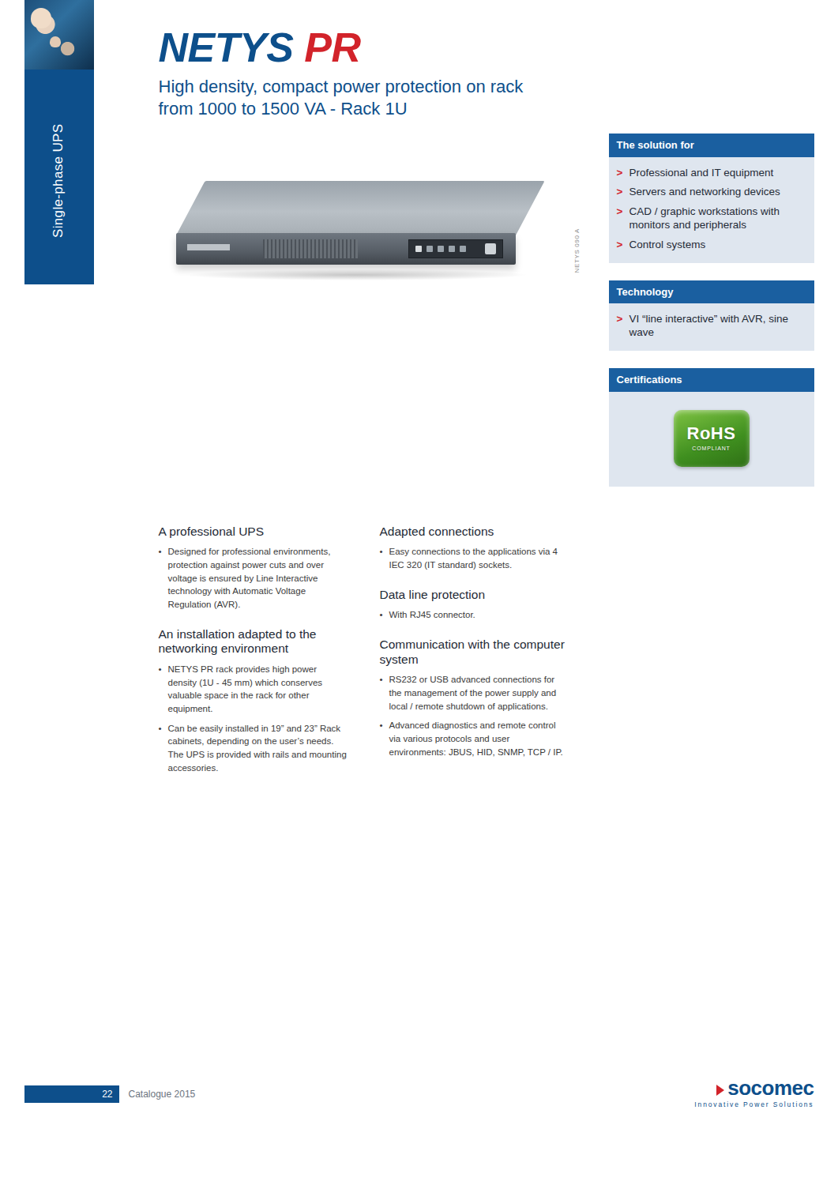Single-phase UPS
NETYS PR
High density, compact power protection on rack
from 1000 to 1500 VA - Rack 1U
NETYS 090 A
The solution for
Professional and IT equipment
Servers and networking devices
CAD / graphic workstations with monitors and peripherals
Control systems
Technology
VI “line interactive” with AVR, sine wave
Certifications
RoHS COMPLIANT
A professional UPS
Designed for professional environments, protection against power cuts and over voltage is ensured by Line Interactive technology with Automatic Voltage Regulation (AVR).
An installation adapted to the networking environment
NETYS PR rack provides high power density (1U - 45 mm) which conserves valuable space in the rack for other equipment.
Can be easily installed in 19” and 23” Rack cabinets, depending on the user’s needs. The UPS is provided with rails and mounting accessories.
Adapted connections
Easy connections to the applications via 4 IEC 320 (IT standard) sockets.
Data line protection
With RJ45 connector.
Communication with the computer system
RS232 or USB advanced connections for the management of the power supply and local / remote shutdown of applications.
Advanced diagnostics and remote control via various protocols and user environments: JBUS, HID, SNMP, TCP / IP.
22
Catalogue 2015
socomec
Innovative Power Solutions